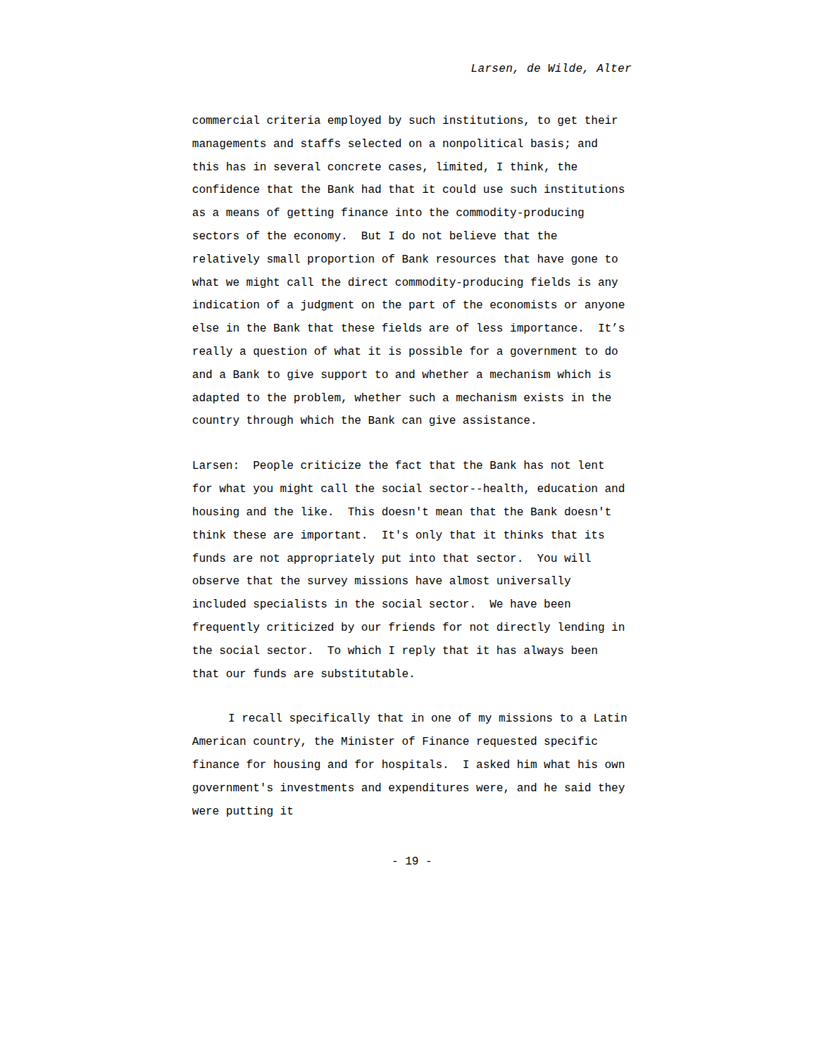Larsen, de Wilde, Alter
commercial criteria employed by such institutions, to get their managements and staffs selected on a nonpolitical basis; and this has in several concrete cases, limited, I think, the confidence that the Bank had that it could use such institutions as a means of getting finance into the commodity-producing sectors of the economy. But I do not believe that the relatively small proportion of Bank resources that have gone to what we might call the direct commodity-producing fields is any indication of a judgment on the part of the economists or anyone else in the Bank that these fields are of less importance. It’s really a question of what it is possible for a government to do and a Bank to give support to and whether a mechanism which is adapted to the problem, whether such a mechanism exists in the country through which the Bank can give assistance.
Larsen: People criticize the fact that the Bank has not lent for what you might call the social sector--health, education and housing and the like. This doesn't mean that the Bank doesn't think these are important. It's only that it thinks that its funds are not appropriately put into that sector. You will observe that the survey missions have almost universally included specialists in the social sector. We have been frequently criticized by our friends for not directly lending in the social sector. To which I reply that it has always been that our funds are substitutable.
I recall specifically that in one of my missions to a Latin American country, the Minister of Finance requested specific finance for housing and for hospitals. I asked him what his own government's investments and expenditures were, and he said they were putting it
- 19 -